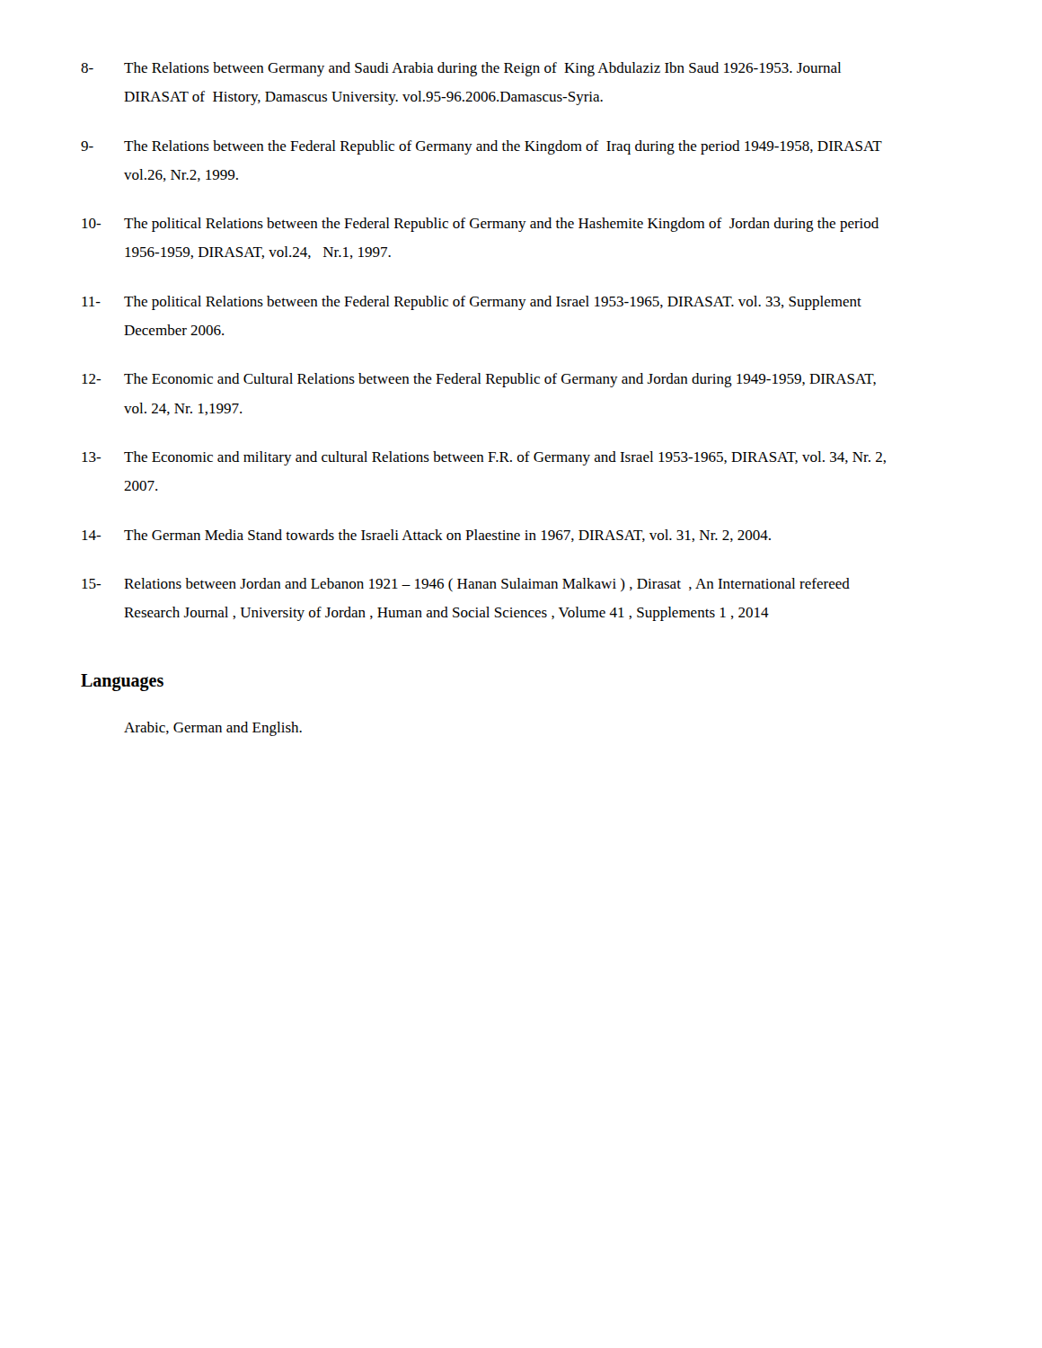8- The Relations between Germany and Saudi Arabia during the Reign of King Abdulaziz Ibn Saud 1926-1953. Journal DIRASAT of History, Damascus University. vol.95-96.2006.Damascus-Syria.
9- The Relations between the Federal Republic of Germany and the Kingdom of Iraq during the period 1949-1958, DIRASAT vol.26, Nr.2, 1999.
10- The political Relations between the Federal Republic of Germany and the Hashemite Kingdom of Jordan during the period 1956-1959, DIRASAT, vol.24, Nr.1, 1997.
11- The political Relations between the Federal Republic of Germany and Israel 1953-1965, DIRASAT. vol. 33, Supplement December 2006.
12- The Economic and Cultural Relations between the Federal Republic of Germany and Jordan during 1949-1959, DIRASAT, vol. 24, Nr. 1,1997.
13- The Economic and military and cultural Relations between F.R. of Germany and Israel 1953-1965, DIRASAT, vol. 34, Nr. 2, 2007.
14- The German Media Stand towards the Israeli Attack on Plaestine in 1967, DIRASAT, vol. 31, Nr. 2, 2004.
15- Relations between Jordan and Lebanon 1921 – 1946 ( Hanan Sulaiman Malkawi ) , Dirasat , An International refereed Research Journal , University of Jordan , Human and Social Sciences , Volume 41 , Supplements 1 , 2014
Languages
Arabic, German and English.